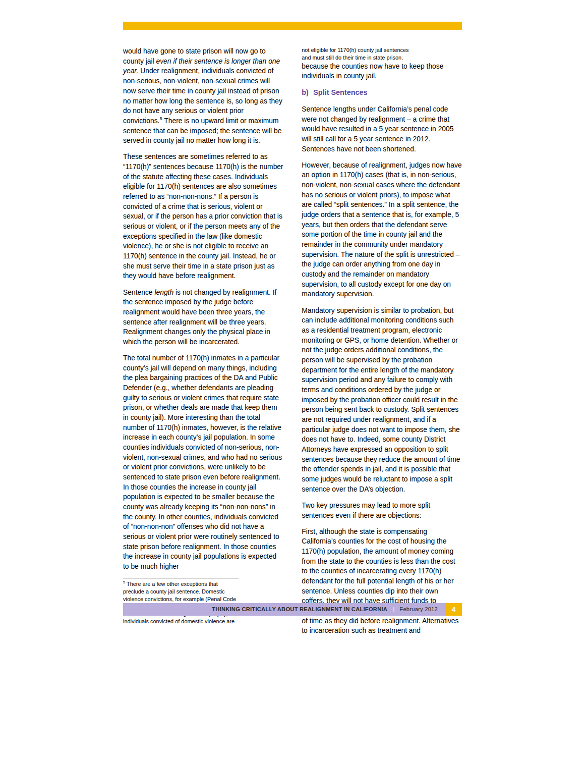would have gone to state prison will now go to county jail even if their sentence is longer than one year. Under realignment, individuals convicted of non-serious, non-violent, non-sexual crimes will now serve their time in county jail instead of prison no matter how long the sentence is, so long as they do not have any serious or violent prior convictions.5 There is no upward limit or maximum sentence that can be imposed; the sentence will be served in county jail no matter how long it is.
These sentences are sometimes referred to as “1170(h)” sentences because 1170(h) is the number of the statute affecting these cases. Individuals eligible for 1170(h) sentences are also sometimes referred to as “non-non-nons.” If a person is convicted of a crime that is serious, violent or sexual, or if the person has a prior conviction that is serious or violent, or if the person meets any of the exceptions specified in the law (like domestic violence), he or she is not eligible to receive an 1170(h) sentence in the county jail. Instead, he or she must serve their time in a state prison just as they would have before realignment.
Sentence length is not changed by realignment. If the sentence imposed by the judge before realignment would have been three years, the sentence after realignment will be three years. Realignment changes only the physical place in which the person will be incarcerated.
The total number of 1170(h) inmates in a particular county’s jail will depend on many things, including the plea bargaining practices of the DA and Public Defender (e.g., whether defendants are pleading guilty to serious or violent crimes that require state prison, or whether deals are made that keep them in county jail). More interesting than the total number of 1170(h) inmates, however, is the relative increase in each county’s jail population. In some counties individuals convicted of non-serious, non-violent, non-sexual crimes, and who had no serious or violent prior convictions, were unlikely to be sentenced to state prison even before realignment. In those counties the increase in county jail population is expected to be smaller because the county was already keeping its “non-non-nons” in the county. In other counties, individuals convicted of “non-non-non” offenses who did not have a serious or violent prior were routinely sentenced to state prison before realignment. In those counties the increase in county jail populations is expected to be much higher
5 There are a few other exceptions that preclude a county jail sentence. Domestic violence convictions, for example (Penal Code 273.5), are not legally defined as serious or violent unless there was great bodily injury, but individuals convicted of domestic violence are not eligible for 1170(h) county jail sentences and must still do their time in state prison.
because the counties now have to keep those individuals in county jail.
b) Split Sentences
Sentence lengths under California’s penal code were not changed by realignment – a crime that would have resulted in a 5 year sentence in 2005 will still call for a 5 year sentence in 2012. Sentences have not been shortened.
However, because of realignment, judges now have an option in 1170(h) cases (that is, in non-serious, non-violent, non-sexual cases where the defendant has no serious or violent priors), to impose what are called “split sentences.” In a split sentence, the judge orders that a sentence that is, for example, 5 years, but then orders that the defendant serve some portion of the time in county jail and the remainder in the community under mandatory supervision. The nature of the split is unrestricted – the judge can order anything from one day in custody and the remainder on mandatory supervision, to all custody except for one day on mandatory supervision.
Mandatory supervision is similar to probation, but can include additional monitoring conditions such as a residential treatment program, electronic monitoring or GPS, or home detention. Whether or not the judge orders additional conditions, the person will be supervised by the probation department for the entire length of the mandatory supervision period and any failure to comply with terms and conditions ordered by the judge or imposed by the probation officer could result in the person being sent back to custody. Split sentences are not required under realignment, and if a particular judge does not want to impose them, she does not have to. Indeed, some county District Attorneys have expressed an opposition to split sentences because they reduce the amount of time the offender spends in jail, and it is possible that some judges would be reluctant to impose a split sentence over the DA’s objection.
Two key pressures may lead to more split sentences even if there are objections:
First, although the state is compensating California’s counties for the cost of housing the 1170(h) population, the amount of money coming from the state to the counties is less than the cost to the counties of incarcerating every 1170(h) defendant for the full potential length of his or her sentence. Unless counties dip into their own coffers, they will not have sufficient funds to sentence every “non-non-non” to the same length of time as they did before realignment. Alternatives to incarceration such as treatment and
THINKING CRITICALLY ABOUT REALIGNMENT IN CALIFORNIA | February 2012 4